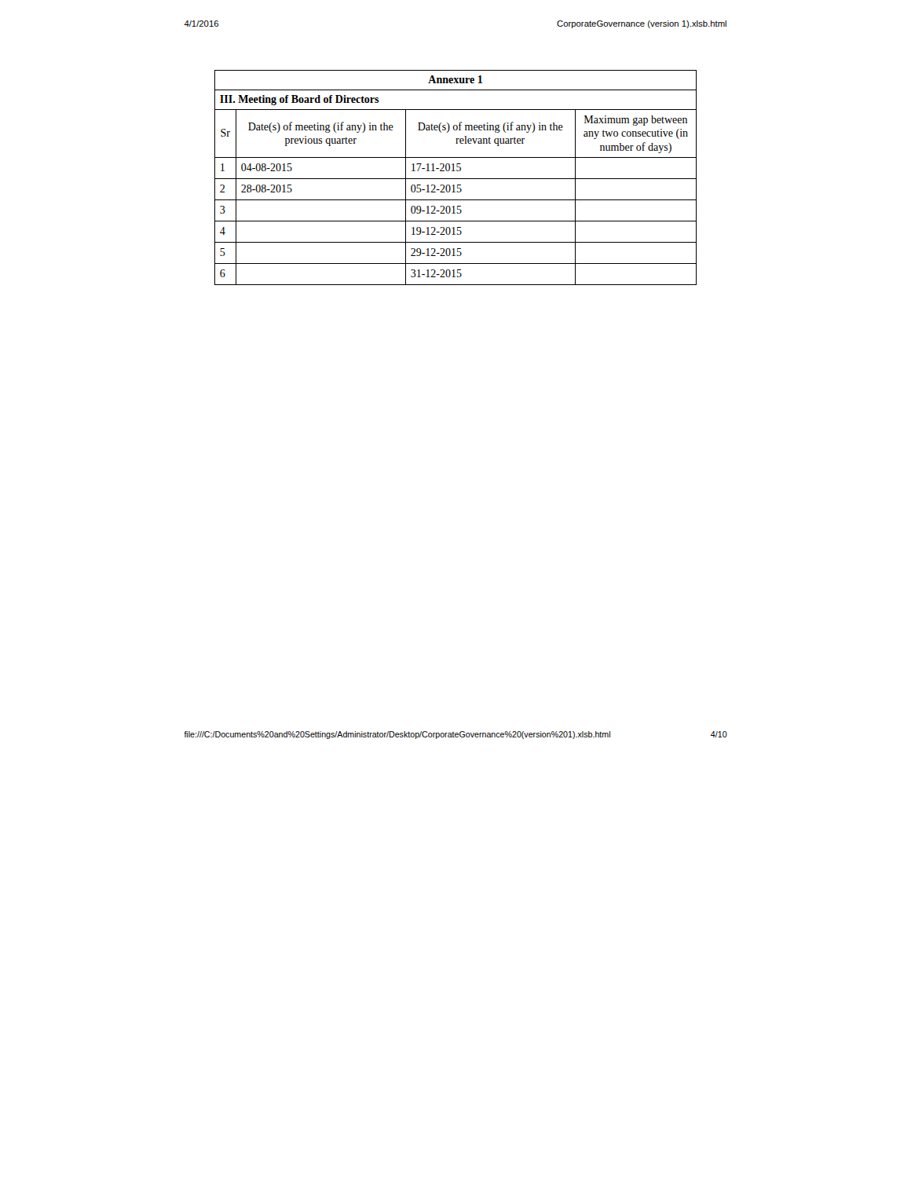4/1/2016 CorporateGovernance (version 1).xlsb.html
| Annexure 1 |
| III. Meeting of Board of Directors |
| Sr | Date(s) of meeting (if any) in the previous quarter | Date(s) of meeting (if any) in the relevant quarter | Maximum gap between any two consecutive (in number of days) |
| 1 | 04-08-2015 | 17-11-2015 | |
| 2 | 28-08-2015 | 05-12-2015 | |
| 3 | | 09-12-2015 | |
| 4 | | 19-12-2015 | |
| 5 | | 29-12-2015 | |
| 6 | | 31-12-2015 | |
file:///C:/Documents%20and%20Settings/Administrator/Desktop/CorporateGovernance%20(version%201).xlsb.html 4/10